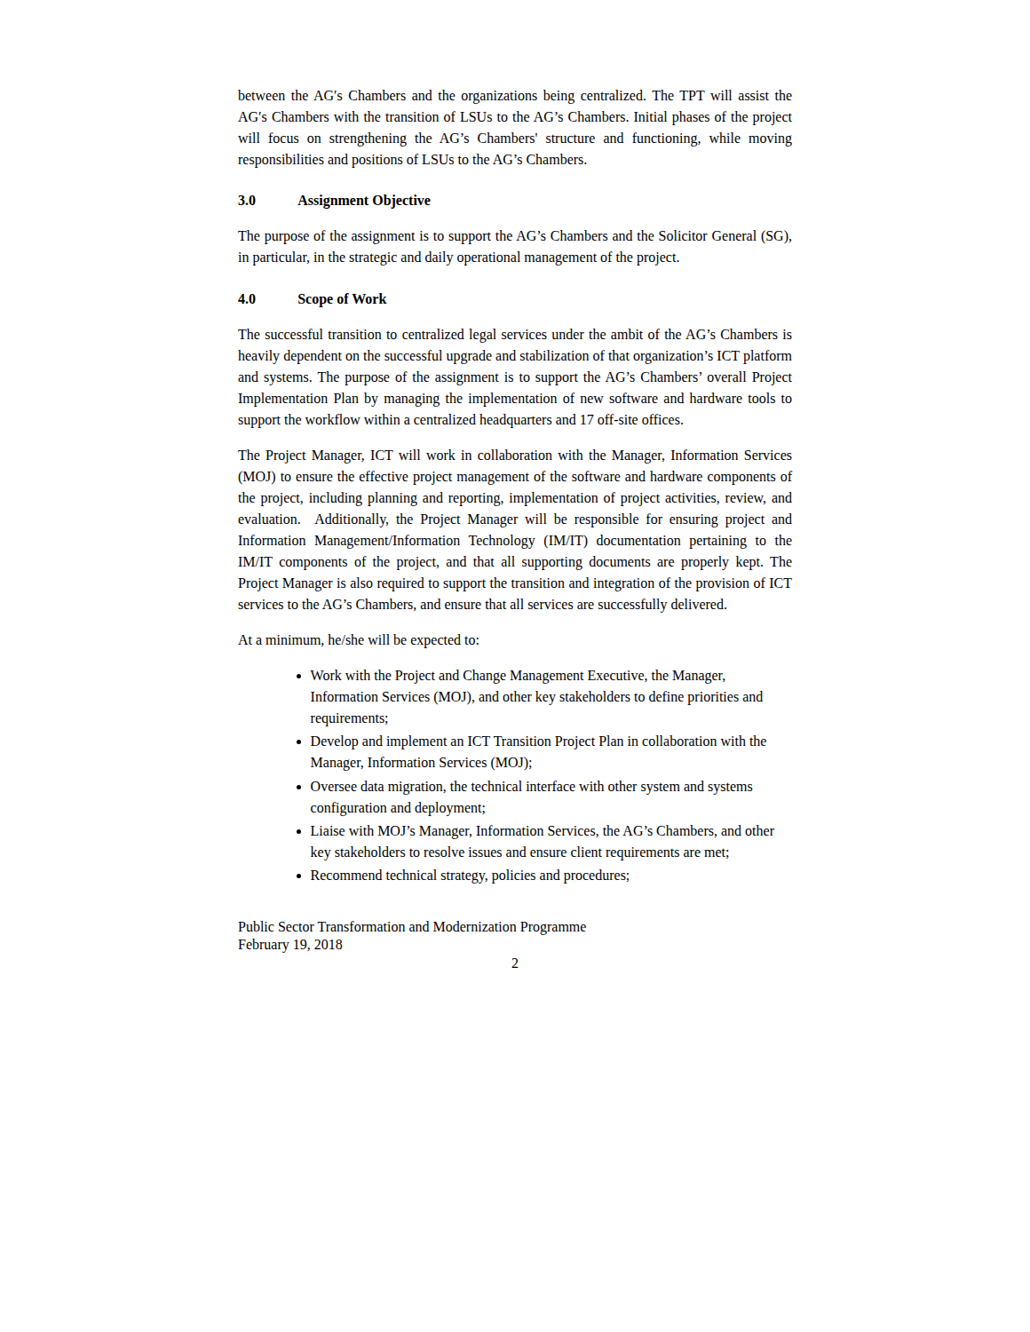between the AG′s Chambers and the organizations being centralized. The TPT will assist the AG′s Chambers with the transition of LSUs to the AG’s Chambers. Initial phases of the project will focus on strengthening the AG’s Chambers' structure and functioning, while moving responsibilities and positions of LSUs to the AG’s Chambers.
3.0 Assignment Objective
The purpose of the assignment is to support the AG’s Chambers and the Solicitor General (SG), in particular, in the strategic and daily operational management of the project.
4.0 Scope of Work
The successful transition to centralized legal services under the ambit of the AG’s Chambers is heavily dependent on the successful upgrade and stabilization of that organization’s ICT platform and systems. The purpose of the assignment is to support the AG’s Chambers’ overall Project Implementation Plan by managing the implementation of new software and hardware tools to support the workflow within a centralized headquarters and 17 off-site offices.
The Project Manager, ICT will work in collaboration with the Manager, Information Services (MOJ) to ensure the effective project management of the software and hardware components of the project, including planning and reporting, implementation of project activities, review, and evaluation. Additionally, the Project Manager will be responsible for ensuring project and Information Management/Information Technology (IM/IT) documentation pertaining to the IM/IT components of the project, and that all supporting documents are properly kept. The Project Manager is also required to support the transition and integration of the provision of ICT services to the AG’s Chambers, and ensure that all services are successfully delivered.
At a minimum, he/she will be expected to:
Work with the Project and Change Management Executive, the Manager, Information Services (MOJ), and other key stakeholders to define priorities and requirements;
Develop and implement an ICT Transition Project Plan in collaboration with the Manager, Information Services (MOJ);
Oversee data migration, the technical interface with other system and systems configuration and deployment;
Liaise with MOJ’s Manager, Information Services, the AG’s Chambers, and other key stakeholders to resolve issues and ensure client requirements are met;
Recommend technical strategy, policies and procedures;
Public Sector Transformation and Modernization Programme
February 19, 2018
2